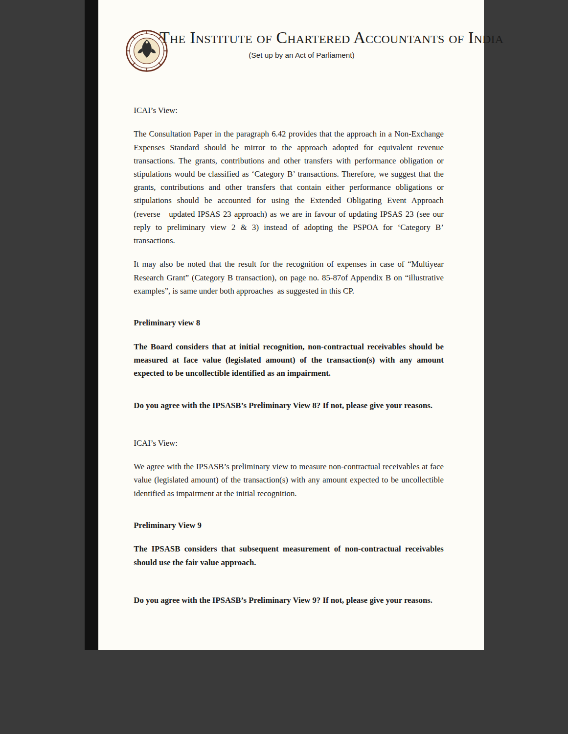The Institute of Chartered Accountants of India
(Set up by an Act of Parliament)
ICAI’s View:
The Consultation Paper in the paragraph 6.42 provides that the approach in a Non-Exchange Expenses Standard should be mirror to the approach adopted for equivalent revenue transactions. The grants, contributions and other transfers with performance obligation or stipulations would be classified as ‘Category B’ transactions. Therefore, we suggest that the grants, contributions and other transfers that contain either performance obligations or stipulations should be accounted for using the Extended Obligating Event Approach (reverse updated IPSAS 23 approach) as we are in favour of updating IPSAS 23 (see our reply to preliminary view 2 & 3) instead of adopting the PSPOA for ‘Category B’ transactions.
It may also be noted that the result for the recognition of expenses in case of “Multiyear Research Grant” (Category B transaction), on page no. 85-87of Appendix B on “illustrative examples”, is same under both approaches as suggested in this CP.
Preliminary view 8
The Board considers that at initial recognition, non-contractual receivables should be measured at face value (legislated amount) of the transaction(s) with any amount expected to be uncollectible identified as an impairment.
Do you agree with the IPSASB’s Preliminary View 8? If not, please give your reasons.
ICAI’s View:
We agree with the IPSASB’s preliminary view to measure non-contractual receivables at face value (legislated amount) of the transaction(s) with any amount expected to be uncollectible identified as impairment at the initial recognition.
Preliminary View 9
The IPSASB considers that subsequent measurement of non-contractual receivables should use the fair value approach.
Do you agree with the IPSASB’s Preliminary View 9? If not, please give your reasons.